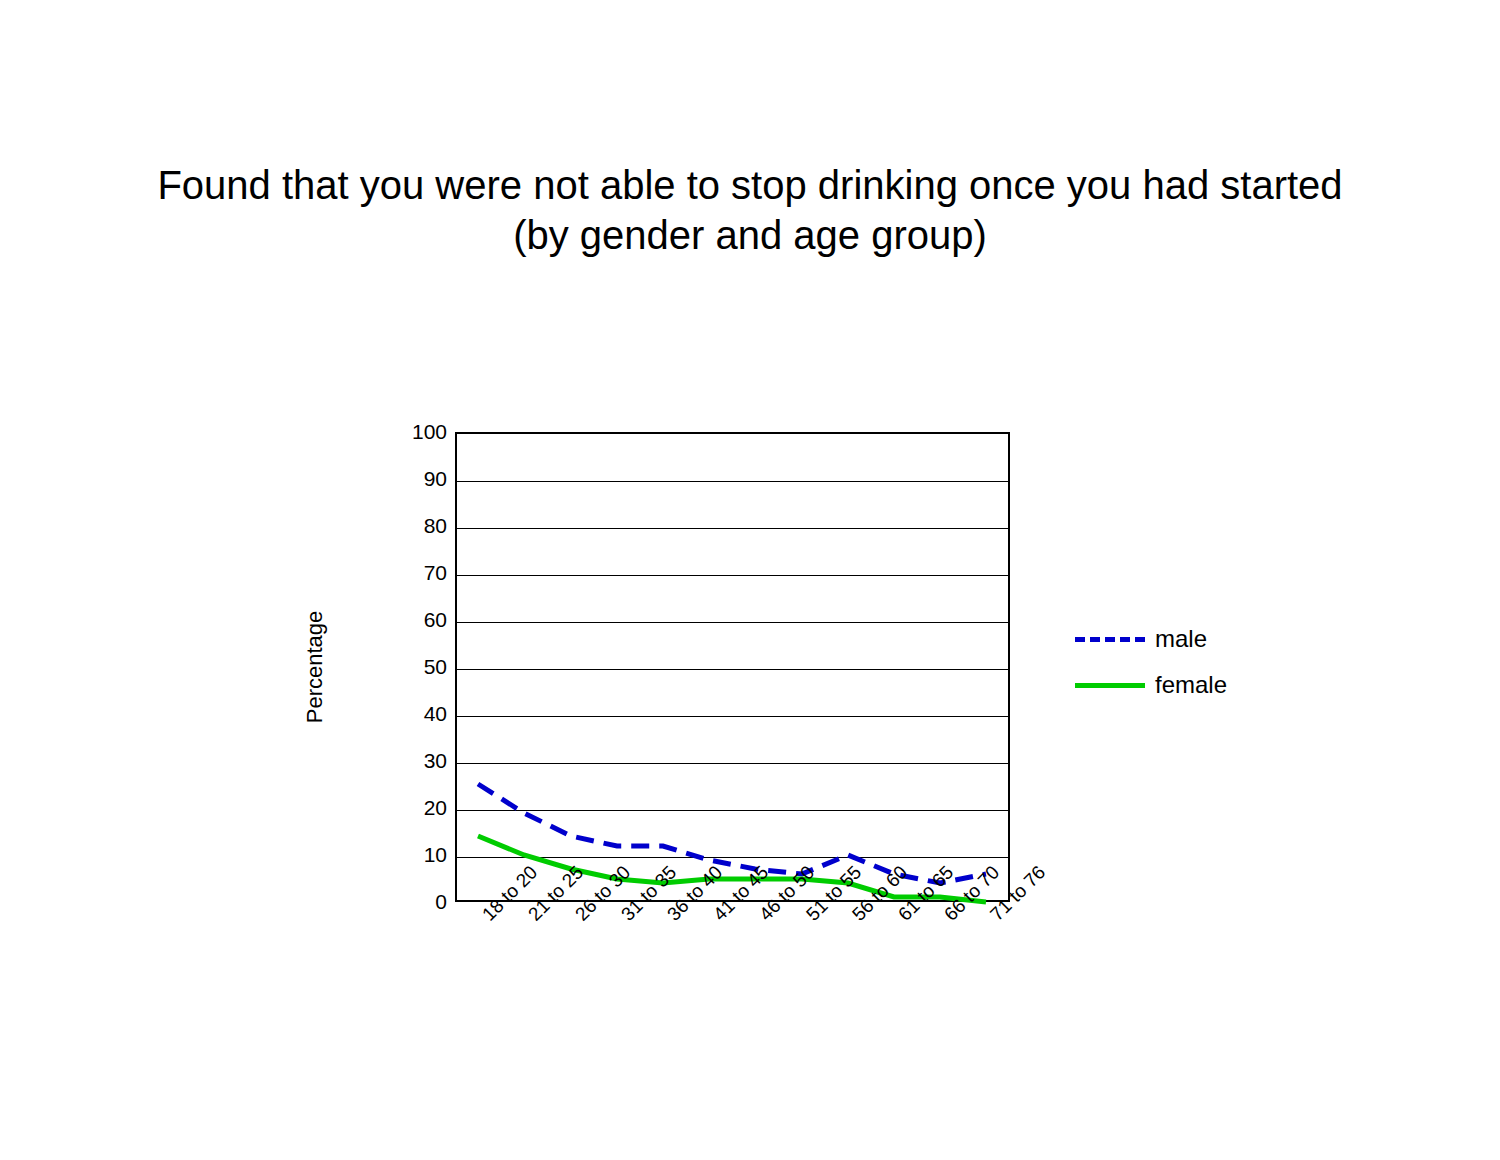Found that you were not able to stop drinking once you had started (by gender and age group)
100
90
80
70
60
50
40
30
20
10
0
Percentage
18 to 20
21 to 25
26 to 30
31 to 35
36 to 40
41 to 45
46 to 50
51 to 55
56 to 60
61 to 65
66 to 70
71 to 76
male
female